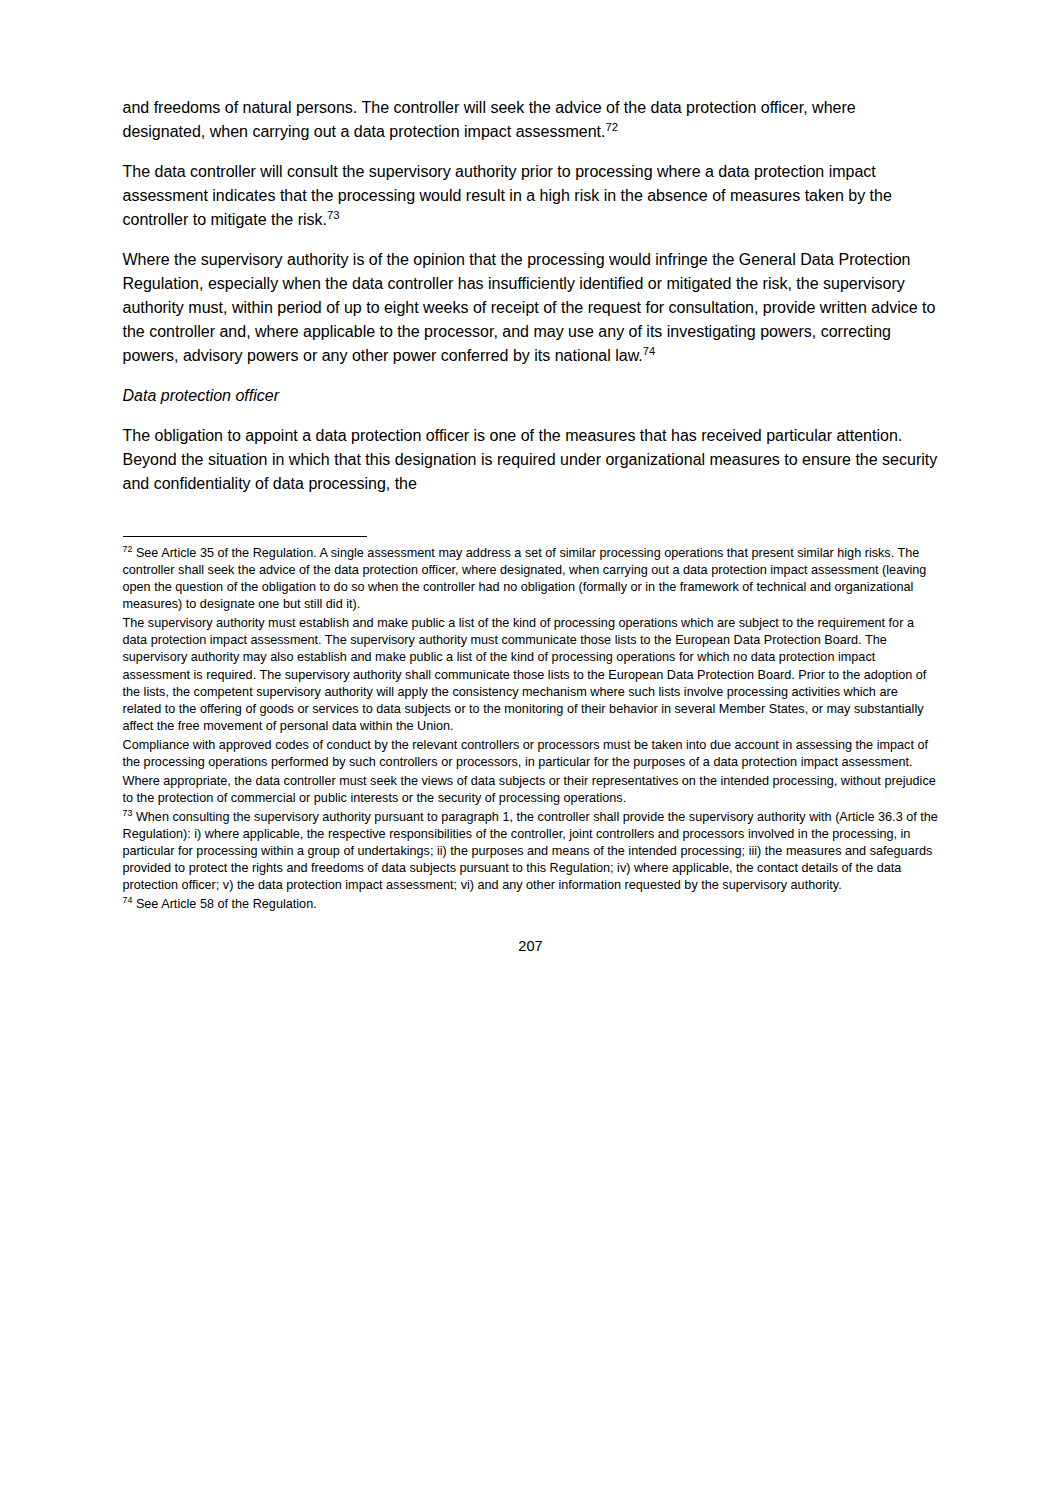and freedoms of natural persons. The controller will seek the advice of the data protection officer, where designated, when carrying out a data protection impact assessment.72
The data controller will consult the supervisory authority prior to processing where a data protection impact assessment indicates that the processing would result in a high risk in the absence of measures taken by the controller to mitigate the risk.73
Where the supervisory authority is of the opinion that the processing would infringe the General Data Protection Regulation, especially when the data controller has insufficiently identified or mitigated the risk, the supervisory authority must, within period of up to eight weeks of receipt of the request for consultation, provide written advice to the controller and, where applicable to the processor, and may use any of its investigating powers, correcting powers, advisory powers or any other power conferred by its national law.74
Data protection officer
The obligation to appoint a data protection officer is one of the measures that has received particular attention. Beyond the situation in which that this designation is required under organizational measures to ensure the security and confidentiality of data processing, the
72 See Article 35 of the Regulation. A single assessment may address a set of similar processing operations that present similar high risks. The controller shall seek the advice of the data protection officer, where designated, when carrying out a data protection impact assessment (leaving open the question of the obligation to do so when the controller had no obligation (formally or in the framework of technical and organizational measures) to designate one but still did it).
The supervisory authority must establish and make public a list of the kind of processing operations which are subject to the requirement for a data protection impact assessment. The supervisory authority must communicate those lists to the European Data Protection Board. The supervisory authority may also establish and make public a list of the kind of processing operations for which no data protection impact assessment is required. The supervisory authority shall communicate those lists to the European Data Protection Board. Prior to the adoption of the lists, the competent supervisory authority will apply the consistency mechanism where such lists involve processing activities which are related to the offering of goods or services to data subjects or to the monitoring of their behavior in several Member States, or may substantially affect the free movement of personal data within the Union.
Compliance with approved codes of conduct by the relevant controllers or processors must be taken into due account in assessing the impact of the processing operations performed by such controllers or processors, in particular for the purposes of a data protection impact assessment.
Where appropriate, the data controller must seek the views of data subjects or their representatives on the intended processing, without prejudice to the protection of commercial or public interests or the security of processing operations.
73 When consulting the supervisory authority pursuant to paragraph 1, the controller shall provide the supervisory authority with (Article 36.3 of the Regulation): i) where applicable, the respective responsibilities of the controller, joint controllers and processors involved in the processing, in particular for processing within a group of undertakings; ii) the purposes and means of the intended processing; iii) the measures and safeguards provided to protect the rights and freedoms of data subjects pursuant to this Regulation; iv) where applicable, the contact details of the data protection officer; v) the data protection impact assessment; vi) and any other information requested by the supervisory authority.
74 See Article 58 of the Regulation.
207